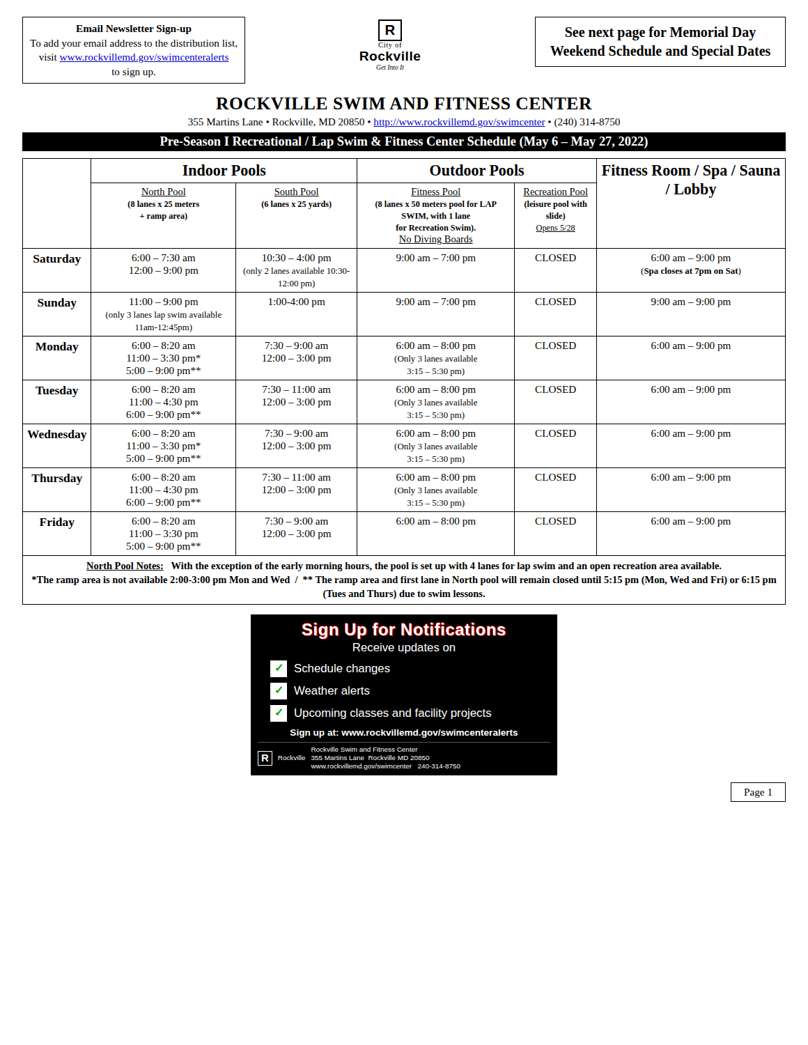Email Newsletter Sign-up
To add your email address to the distribution list,
visit www.rockvillemd.gov/swimcenteralerts
to sign up.
R
City of
Rockville
Get Into It
See next page for Memorial Day Weekend Schedule and Special Dates
ROCKVILLE SWIM AND FITNESS CENTER
355 Martins Lane • Rockville, MD 20850 • http://www.rockvillemd.gov/swimcenter • (240) 314-8750
Pre-Season I Recreational / Lap Swim & Fitness Center Schedule (May 6 – May 27, 2022)
| | Indoor Pools | Outdoor Pools | Fitness Room / Spa / Sauna / Lobby |
| --- | --- | --- | --- |
| North Pool (8 lanes x 25 meters + ramp area) | South Pool (6 lanes x 25 yards) | Fitness Pool (8 lanes x 50 meters pool for LAP SWIM, with 1 lane for Recreation Swim). No Diving Boards | Recreation Pool (leisure pool with slide) Opens 5/28 |
| Saturday | 6:00 – 7:30 am 12:00 – 9:00 pm | 10:30 – 4:00 pm (only 2 lanes available 10:30-12:00 pm) | 9:00 am – 7:00 pm | CLOSED | 6:00 am – 9:00 pm ( Spa closes at 7pm on Sat ) |
| Sunday | 11:00 – 9:00 pm (only 3 lanes lap swim available 11am-12:45pm) | 1:00-4:00 pm | 9:00 am – 7:00 pm | CLOSED | 9:00 am – 9:00 pm |
| Monday | 6:00 – 8:20 am 11:00 – 3:30 pm* 5:00 – 9:00 pm** | 7:30 – 9:00 am 12:00 – 3:00 pm | 6:00 am – 8:00 pm (Only 3 lanes available 3:15 – 5:30 pm) | CLOSED | 6:00 am – 9:00 pm |
| Tuesday | 6:00 – 8:20 am 11:00 – 4:30 pm 6:00 – 9:00 pm** | 7:30 – 11:00 am 12:00 – 3:00 pm | 6:00 am – 8:00 pm (Only 3 lanes available 3:15 – 5:30 pm) | CLOSED | 6:00 am – 9:00 pm |
| Wednesday | 6:00 – 8:20 am 11:00 – 3:30 pm* 5:00 – 9:00 pm** | 7:30 – 9:00 am 12:00 – 3:00 pm | 6:00 am – 8:00 pm (Only 3 lanes available 3:15 – 5:30 pm) | CLOSED | 6:00 am – 9:00 pm |
| Thursday | 6:00 – 8:20 am 11:00 – 4:30 pm 6:00 – 9:00 pm** | 7:30 – 11:00 am 12:00 – 3:00 pm | 6:00 am – 8:00 pm (Only 3 lanes available 3:15 – 5:30 pm) | CLOSED | 6:00 am – 9:00 pm |
| Friday | 6:00 – 8:20 am 11:00 – 3:30 pm 5:00 – 9:00 pm** | 7:30 – 9:00 am 12:00 – 3:00 pm | 6:00 am – 8:00 pm | CLOSED | 6:00 am – 9:00 pm |
| North Pool Notes: With the exception of the early morning hours, the pool is set up with 4 lanes for lap swim and an open recreation area available. *The ramp area is not available 2:00-3:00 pm Mon and Wed / ** The ramp area and first lane in North pool will remain closed until 5:15 pm (Mon, Wed and Fri) or 6:15 pm (Tues and Thurs) due to swim lessons. |
Sign Up for Notifications
Receive updates on
✓ Schedule changes
✓ Weather alerts
✓ Upcoming classes and facility projects
Sign up at: www.rockvillemd.gov/swimcenteralerts
R Rockville Rockville Swim and Fitness Center
355 Martins Lane Rockville MD 20850
www.rockvillemd.gov/swimcenter 240-314-8750
Page 1